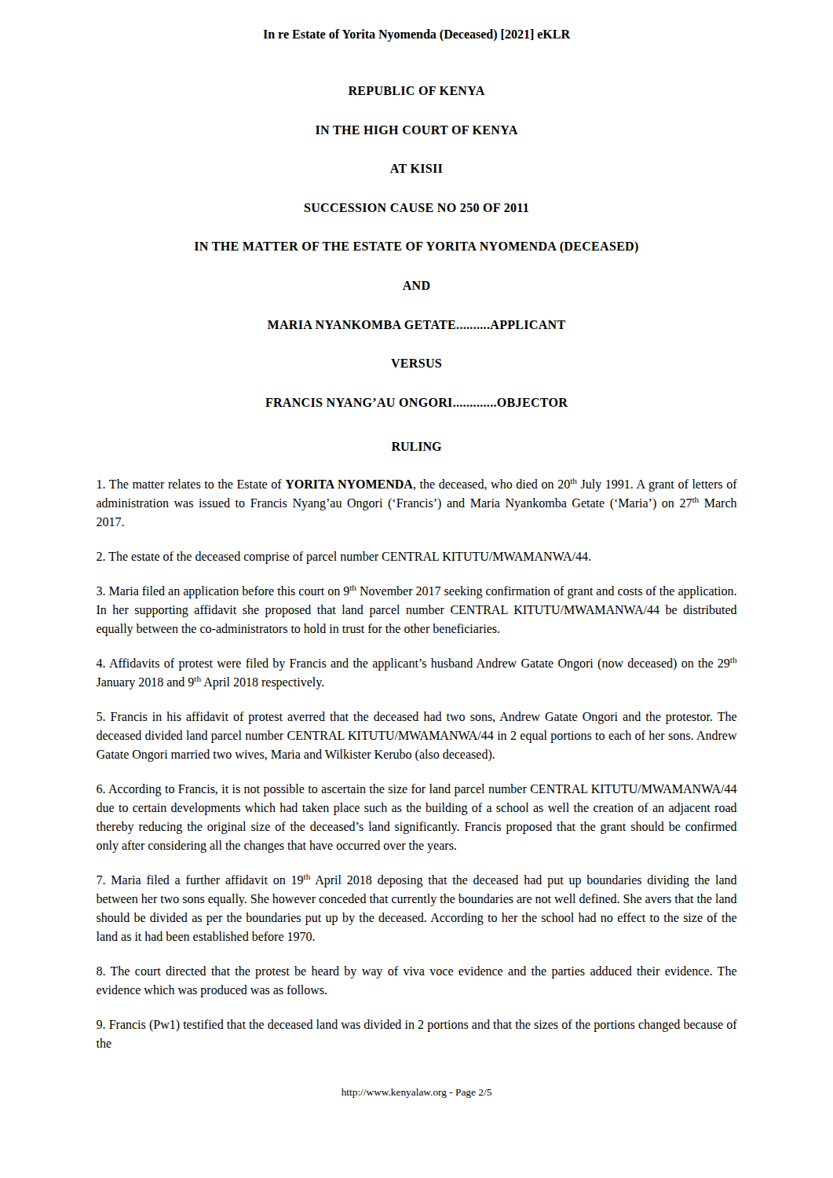In re Estate of Yorita Nyomenda (Deceased) [2021] eKLR
REPUBLIC OF KENYA
IN THE HIGH COURT OF KENYA
AT KISII
SUCCESSION CAUSE NO 250 OF 2011
IN THE MATTER OF THE ESTATE OF YORITA NYOMENDA (DECEASED)
AND
MARIA NYANKOMBA GETATE..........APPLICANT
VERSUS
FRANCIS NYANG’AU ONGORI.............OBJECTOR
RULING
The matter relates to the Estate of YORITA NYOMENDA, the deceased, who died on 20th July 1991. A grant of letters of administration was issued to Francis Nyang’au Ongori (‘Francis’) and Maria Nyankomba Getate (‘Maria’) on 27th March 2017.
The estate of the deceased comprise of parcel number CENTRAL KITUTU/MWAMANWA/44.
Maria filed an application before this court on 9th November 2017 seeking confirmation of grant and costs of the application. In her supporting affidavit she proposed that land parcel number CENTRAL KITUTU/MWAMANWA/44 be distributed equally between the co-administrators to hold in trust for the other beneficiaries.
Affidavits of protest were filed by Francis and the applicant’s husband Andrew Gatate Ongori (now deceased) on the 29th January 2018 and 9th April 2018 respectively.
Francis in his affidavit of protest averred that the deceased had two sons, Andrew Gatate Ongori and the protestor. The deceased divided land parcel number CENTRAL KITUTU/MWAMANWA/44 in 2 equal portions to each of her sons. Andrew Gatate Ongori married two wives, Maria and Wilkister Kerubo (also deceased).
According to Francis, it is not possible to ascertain the size for land parcel number CENTRAL KITUTU/MWAMANWA/44 due to certain developments which had taken place such as the building of a school as well the creation of an adjacent road thereby reducing the original size of the deceased’s land significantly. Francis proposed that the grant should be confirmed only after considering all the changes that have occurred over the years.
Maria filed a further affidavit on 19th April 2018 deposing that the deceased had put up boundaries dividing the land between her two sons equally. She however conceded that currently the boundaries are not well defined. She avers that the land should be divided as per the boundaries put up by the deceased. According to her the school had no effect to the size of the land as it had been established before 1970.
The court directed that the protest be heard by way of viva voce evidence and the parties adduced their evidence. The evidence which was produced was as follows.
Francis (Pw1) testified that the deceased land was divided in 2 portions and that the sizes of the portions changed because of the
http://www.kenyalaw.org - Page 2/5